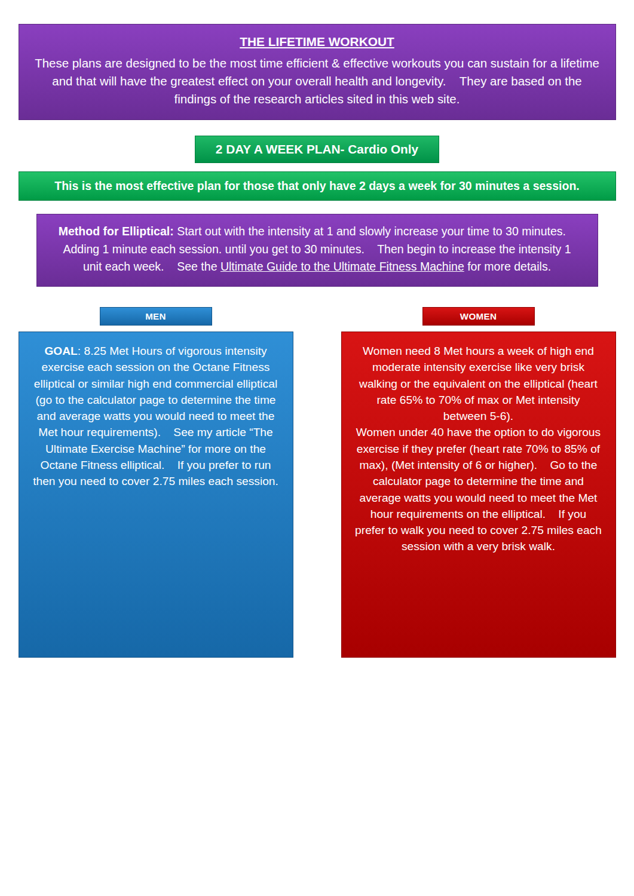THE LIFETIME WORKOUT These plans are designed to be the most time efficient & effective workouts you can sustain for a lifetime and that will have the greatest effect on your overall health and longevity. They are based on the findings of the research articles sited in this web site.
2 DAY A WEEK PLAN- Cardio Only
This is the most effective plan for those that only have 2 days a week for 30 minutes a session.
Method for Elliptical: Start out with the intensity at 1 and slowly increase your time to 30 minutes. Adding 1 minute each session. until you get to 30 minutes. Then begin to increase the intensity 1 unit each week. See the Ultimate Guide to the Ultimate Fitness Machine for more details.
MEN
GOAL: 8.25 Met Hours of vigorous intensity exercise each session on the Octane Fitness elliptical or similar high end commercial elliptical (go to the calculator page to determine the time and average watts you would need to meet the Met hour requirements). See my article “The Ultimate Exercise Machine” for more on the Octane Fitness elliptical. If you prefer to run then you need to cover 2.75 miles each session.
WOMEN
Women need 8 Met hours a week of high end moderate intensity exercise like very brisk walking or the equivalent on the elliptical (heart rate 65% to 70% of max or Met intensity between 5-6).
Women under 40 have the option to do vigorous exercise if they prefer (heart rate 70% to 85% of max), (Met intensity of 6 or higher). Go to the calculator page to determine the time and average watts you would need to meet the Met hour requirements on the elliptical. If you prefer to walk you need to cover 2.75 miles each session with a very brisk walk.